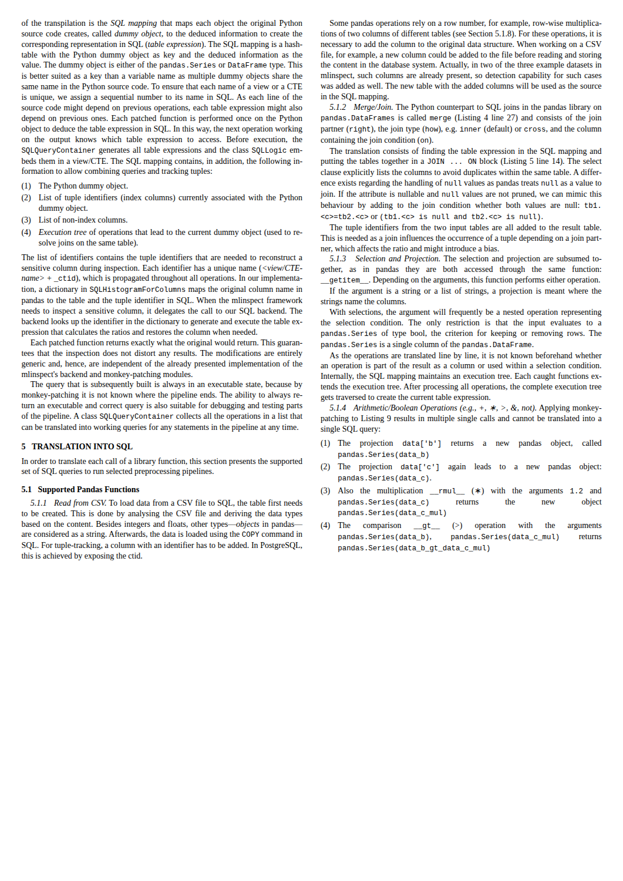of the transpilation is the SQL mapping that maps each object the original Python source code creates, called dummy object, to the deduced information to create the corresponding representation in SQL (table expression). The SQL mapping is a hash-table with the Python dummy object as key and the deduced information as the value. The dummy object is either of the pandas.Series or DataFrame type. This is better suited as a key than a variable name as multiple dummy objects share the same name in the Python source code. To ensure that each name of a view or a CTE is unique, we assign a sequential number to its name in SQL. As each line of the source code might depend on previous operations, each table expression might also depend on previous ones. Each patched function is performed once on the Python object to deduce the table expression in SQL. In this way, the next operation working on the output knows which table expression to access. Before execution, the SQLQueryContainer generates all table expressions and the class SQLLogic embeds them in a view/CTE. The SQL mapping contains, in addition, the following information to allow combining queries and tracking tuples:
The Python dummy object.
List of tuple identifiers (index columns) currently associated with the Python dummy object.
List of non-index columns.
Execution tree of operations that lead to the current dummy object (used to resolve joins on the same table).
The list of identifiers contains the tuple identifiers that are needed to reconstruct a sensitive column during inspection. Each identifier has a unique name (<view/CTE-name> + _ctid), which is propagated throughout all operations. In our implementation, a dictionary in SQLHistogramForColumns maps the original column name in pandas to the table and the tuple identifier in SQL. When the mlinspect framework needs to inspect a sensitive column, it delegates the call to our SQL backend. The backend looks up the identifier in the dictionary to generate and execute the table expression that calculates the ratios and restores the column when needed.
Each patched function returns exactly what the original would return. This guarantees that the inspection does not distort any results. The modifications are entirely generic and, hence, are independent of the already presented implementation of the mlinspect's backend and monkey-patching modules.
The query that is subsequently built is always in an executable state, because by monkey-patching it is not known where the pipeline ends. The ability to always return an executable and correct query is also suitable for debugging and testing parts of the pipeline. A class SQLQueryContainer collects all the operations in a list that can be translated into working queries for any statements in the pipeline at any time.
5 TRANSLATION INTO SQL
In order to translate each call of a library function, this section presents the supported set of SQL queries to run selected preprocessing pipelines.
5.1 Supported Pandas Functions
5.1.1 Read from CSV. To load data from a CSV file to SQL, the table first needs to be created. This is done by analysing the CSV file and deriving the data types based on the content. Besides integers and floats, other types—objects in pandas—are considered as a string. Afterwards, the data is loaded using the COPY command in SQL. For tuple-tracking, a column with an identifier has to be added. In PostgreSQL, this is achieved by exposing the ctid.
Some pandas operations rely on a row number, for example, row-wise multiplications of two columns of different tables (see Section 5.1.8). For these operations, it is necessary to add the column to the original data structure. When working on a CSV file, for example, a new column could be added to the file before reading and storing the content in the database system. Actually, in two of the three example datasets in mlinspect, such columns are already present, so detection capability for such cases was added as well. The new table with the added columns will be used as the source in the SQL mapping.
5.1.2 Merge/Join. The Python counterpart to SQL joins in the pandas library on pandas.DataFrames is called merge (Listing 4 line 27) and consists of the join partner (right), the join type (how), e.g. inner (default) or cross, and the column containing the join condition (on).
The translation consists of finding the table expression in the SQL mapping and putting the tables together in a JOIN ... ON block (Listing 5 line 14). The select clause explicitly lists the columns to avoid duplicates within the same table. A difference exists regarding the handling of null values as pandas treats null as a value to join. If the attribute is nullable and null values are not pruned, we can mimic this behaviour by adding to the join condition whether both values are null: tb1.<c>=tb2.<c> or (tb1.<c> is null and tb2.<c> is null).
The tuple identifiers from the two input tables are all added to the result table. This is needed as a join influences the occurrence of a tuple depending on a join partner, which affects the ratio and might introduce a bias.
5.1.3 Selection and Projection. The selection and projection are subsumed together, as in pandas they are both accessed through the same function: __getitem__. Depending on the arguments, this function performs either operation.
If the argument is a string or a list of strings, a projection is meant where the strings name the columns.
With selections, the argument will frequently be a nested operation representing the selection condition. The only restriction is that the input evaluates to a pandas.Series of type bool, the criterion for keeping or removing rows. The pandas.Series is a single column of the pandas.DataFrame.
As the operations are translated line by line, it is not known beforehand whether an operation is part of the result as a column or used within a selection condition. Internally, the SQL mapping maintains an execution tree. Each caught functions extends the execution tree. After processing all operations, the complete execution tree gets traversed to create the current table expression.
5.1.4 Arithmetic/Boolean Operations (e.g., +, ∗, >, &, not). Applying monkey-patching to Listing 9 results in multiple single calls and cannot be translated into a single SQL query:
The projection data['b'] returns a new pandas object, called pandas.Series(data_b)
The projection data['c'] again leads to a new pandas object: pandas.Series(data_c).
Also the multiplication __rmul__ (∗) with the arguments 1.2 and pandas.Series(data_c) returns the new object pandas.Series(data_c_mul)
The comparison __gt__ (>) operation with the arguments pandas.Series(data_b), pandas.Series(data_c_mul) returns pandas.Series(data_b_gt_data_c_mul)